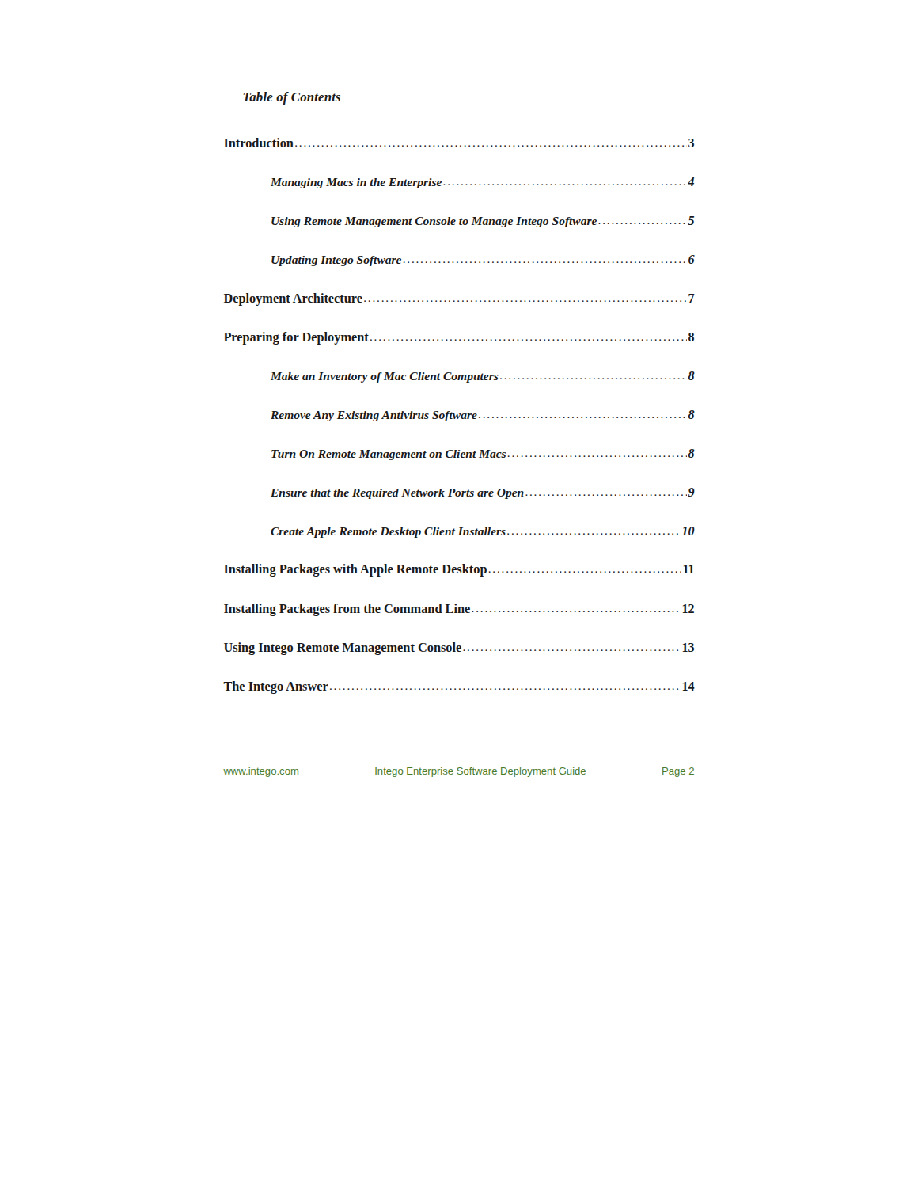Table of Contents
Introduction 3
Managing Macs in the Enterprise 4
Using Remote Management Console to Manage Intego Software 5
Updating Intego Software 6
Deployment Architecture 7
Preparing for Deployment 8
Make an Inventory of Mac Client Computers 8
Remove Any Existing Antivirus Software 8
Turn On Remote Management on Client Macs 8
Ensure that the Required Network Ports are Open 9
Create Apple Remote Desktop Client Installers 10
Installing Packages with Apple Remote Desktop 11
Installing Packages from the Command Line 12
Using Intego Remote Management Console 13
The Intego Answer 14
www.intego.com Intego Enterprise Software Deployment Guide Page 2